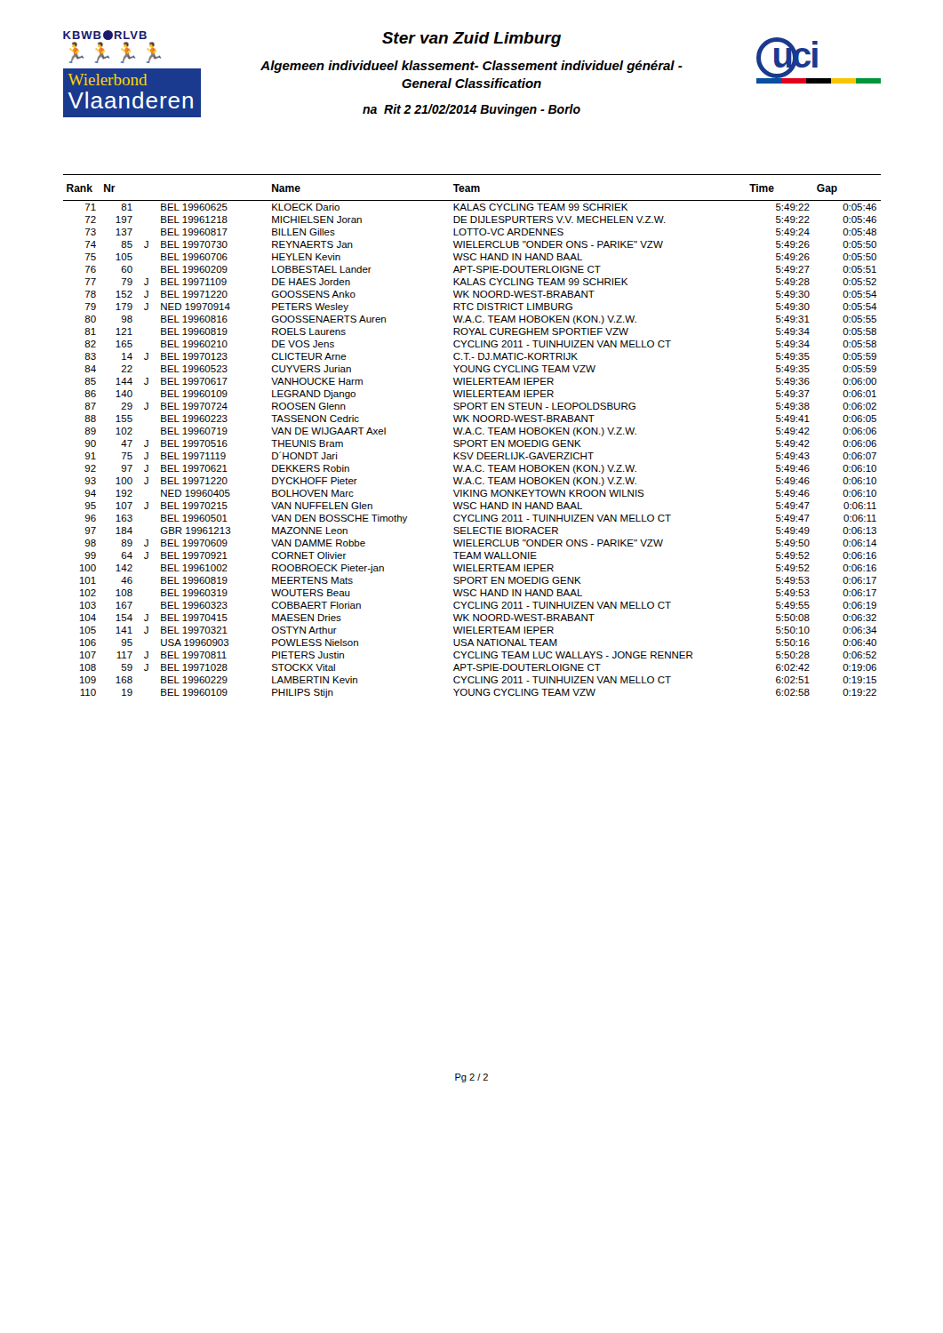KBWB RLVB
🏃🏃🏃🏃
Wielerbond Vlaanderen
uci
Ster van Zuid Limburg
Algemeen individueel klassement- Classement individuel général -
General Classification
na Rit 2 21/02/2014 Buvingen - Borlo
| Rank | Nr | | | Name | Team | Time | Gap |
| --- | --- | --- | --- | --- | --- | --- | --- |
| 71 | 81 | | BEL 19960625 | KLOECK Dario | KALAS CYCLING TEAM 99 SCHRIEK | 5:49:22 | 0:05:46 |
| 72 | 197 | | BEL 19961218 | MICHIELSEN Joran | DE DIJLESPURTERS V.V. MECHELEN V.Z.W. | 5:49:22 | 0:05:46 |
| 73 | 137 | | BEL 19960817 | BILLEN Gilles | LOTTO-VC ARDENNES | 5:49:24 | 0:05:48 |
| 74 | 85 | J | BEL 19970730 | REYNAERTS Jan | WIELERCLUB "ONDER ONS - PARIKE" VZW | 5:49:26 | 0:05:50 |
| 75 | 105 | | BEL 19960706 | HEYLEN Kevin | WSC HAND IN HAND BAAL | 5:49:26 | 0:05:50 |
| 76 | 60 | | BEL 19960209 | LOBBESTAEL Lander | APT-SPIE-DOUTERLOIGNE CT | 5:49:27 | 0:05:51 |
| 77 | 79 | J | BEL 19971109 | DE HAES Jorden | KALAS CYCLING TEAM 99 SCHRIEK | 5:49:28 | 0:05:52 |
| 78 | 152 | J | BEL 19971220 | GOOSSENS Anko | WK NOORD-WEST-BRABANT | 5:49:30 | 0:05:54 |
| 79 | 179 | J | NED 19970914 | PETERS Wesley | RTC DISTRICT LIMBURG | 5:49:30 | 0:05:54 |
| 80 | 98 | | BEL 19960816 | GOOSSENAERTS Auren | W.A.C. TEAM HOBOKEN (KON.) V.Z.W. | 5:49:31 | 0:05:55 |
| 81 | 121 | | BEL 19960819 | ROELS Laurens | ROYAL CUREGHEM SPORTIEF VZW | 5:49:34 | 0:05:58 |
| 82 | 165 | | BEL 19960210 | DE VOS Jens | CYCLING 2011 - TUINHUIZEN VAN MELLO CT | 5:49:34 | 0:05:58 |
| 83 | 14 | J | BEL 19970123 | CLICTEUR Arne | C.T.- DJ.MATIC-KORTRIJK | 5:49:35 | 0:05:59 |
| 84 | 22 | | BEL 19960523 | CUYVERS Jurian | YOUNG CYCLING TEAM VZW | 5:49:35 | 0:05:59 |
| 85 | 144 | J | BEL 19970617 | VANHOUCKE Harm | WIELERTEAM IEPER | 5:49:36 | 0:06:00 |
| 86 | 140 | | BEL 19960109 | LEGRAND Django | WIELERTEAM IEPER | 5:49:37 | 0:06:01 |
| 87 | 29 | J | BEL 19970724 | ROOSEN Glenn | SPORT EN STEUN - LEOPOLDSBURG | 5:49:38 | 0:06:02 |
| 88 | 155 | | BEL 19960223 | TASSENON Cedric | WK NOORD-WEST-BRABANT | 5:49:41 | 0:06:05 |
| 89 | 102 | | BEL 19960719 | VAN DE WIJGAART Axel | W.A.C. TEAM HOBOKEN (KON.) V.Z.W. | 5:49:42 | 0:06:06 |
| 90 | 47 | J | BEL 19970516 | THEUNIS Bram | SPORT EN MOEDIG GENK | 5:49:42 | 0:06:06 |
| 91 | 75 | J | BEL 19971119 | D´HONDT Jari | KSV DEERLIJK-GAVERZICHT | 5:49:43 | 0:06:07 |
| 92 | 97 | J | BEL 19970621 | DEKKERS Robin | W.A.C. TEAM HOBOKEN (KON.) V.Z.W. | 5:49:46 | 0:06:10 |
| 93 | 100 | J | BEL 19971220 | DYCKHOFF Pieter | W.A.C. TEAM HOBOKEN (KON.) V.Z.W. | 5:49:46 | 0:06:10 |
| 94 | 192 | | NED 19960405 | BOLHOVEN Marc | VIKING MONKEYTOWN KROON WILNIS | 5:49:46 | 0:06:10 |
| 95 | 107 | J | BEL 19970215 | VAN NUFFELEN Glen | WSC HAND IN HAND BAAL | 5:49:47 | 0:06:11 |
| 96 | 163 | | BEL 19960501 | VAN DEN BOSSCHE Timothy | CYCLING 2011 - TUINHUIZEN VAN MELLO CT | 5:49:47 | 0:06:11 |
| 97 | 184 | | GBR 19961213 | MAZONNE Leon | SELECTIE BIORACER | 5:49:49 | 0:06:13 |
| 98 | 89 | J | BEL 19970609 | VAN DAMME Robbe | WIELERCLUB "ONDER ONS - PARIKE" VZW | 5:49:50 | 0:06:14 |
| 99 | 64 | J | BEL 19970921 | CORNET Olivier | TEAM WALLONIE | 5:49:52 | 0:06:16 |
| 100 | 142 | | BEL 19961002 | ROOBROECK Pieter-jan | WIELERTEAM IEPER | 5:49:52 | 0:06:16 |
| 101 | 46 | | BEL 19960819 | MEERTENS Mats | SPORT EN MOEDIG GENK | 5:49:53 | 0:06:17 |
| 102 | 108 | | BEL 19960319 | WOUTERS Beau | WSC HAND IN HAND BAAL | 5:49:53 | 0:06:17 |
| 103 | 167 | | BEL 19960323 | COBBAERT Florian | CYCLING 2011 - TUINHUIZEN VAN MELLO CT | 5:49:55 | 0:06:19 |
| 104 | 154 | J | BEL 19970415 | MAESEN Dries | WK NOORD-WEST-BRABANT | 5:50:08 | 0:06:32 |
| 105 | 141 | J | BEL 19970321 | OSTYN Arthur | WIELERTEAM IEPER | 5:50:10 | 0:06:34 |
| 106 | 95 | | USA 19960903 | POWLESS Nielson | USA NATIONAL TEAM | 5:50:16 | 0:06:40 |
| 107 | 117 | J | BEL 19970811 | PIETERS Justin | CYCLING TEAM LUC WALLAYS - JONGE RENNER | 5:50:28 | 0:06:52 |
| 108 | 59 | J | BEL 19971028 | STOCKX Vital | APT-SPIE-DOUTERLOIGNE CT | 6:02:42 | 0:19:06 |
| 109 | 168 | | BEL 19960229 | LAMBERTIN Kevin | CYCLING 2011 - TUINHUIZEN VAN MELLO CT | 6:02:51 | 0:19:15 |
| 110 | 19 | | BEL 19960109 | PHILIPS Stijn | YOUNG CYCLING TEAM VZW | 6:02:58 | 0:19:22 |
Pg 2 / 2